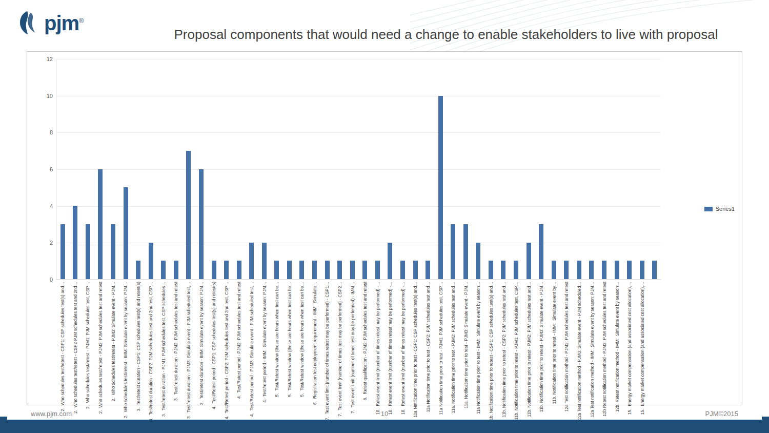pjm®
Proposal components that would need a change to enable stakeholders to live with proposal
12
10
8
6
4
2
0
2. Who schedules test/retest - CSP1: CSP schedules test(s) and…
2. Who schedules test/retest - CSP2 PJM schedules test and 2nd…
2. Who schedules test/retest - PJM1: PJM schedules test, CSP…
2. Who schedules test/retest - PJM2: PJM schedules test and retest
2. Who schedules test/retest - PJM3: Simulate event - PJM…
2. Who schedules test/retest - IMM: Simulate event by season: PJM…
3. Test/retest duration - CSP1: CSP schedules test(s) and retest(s)
3. Test/retest duration - CSP2: PJM schedules test and 2nd test, CSP…
3. Test/retest duration - PJM1: PJM schedules test, CSP schedules…
3. Test/retest duration - PJM2: PJM schedules test and retest
3. Test/retest duration - PJM3: Simulate event - PJM scheduled test,…
3. Test/retest duration - IMM: Simulate event by season: PJM…
4. Test/Retest period - CSP1: CSP schedules test(s) and retest(s)
4. Test/Retest period - CSP2: PJM schedules test and 2nd test, CSP…
4. Test/Retest period - PJM2: PJM schedules test and retest
4. Test/Retest period - PJM3: Simulate event - PJM scheduled test,…
4. Test/retest period - IMM: Simulate event by season: PJM…
5. Test/Retest window (these are hours when test can be…
5. Test/Retest window (these are hours when test can be…
5. Test/Retest window (these are hours when test can be…
6. Registration test deployment requirement - IMM: Simulate…
7. Test event limit (number of times retest may be performed) - CSP1…
7. Test event limit (number of times test may be performed) - CSP2…
7. Test event limit (number of times test may be performed) - IMM…
8. Retest qualification - PJM2: PJM schedules test and retest
10. Retest event limit (number of times retest may be performed) -…
10. Retest event limit (number of times retest may be performed) -…
10. Retest event limit (number of times retest may be performed) -…
11a Notification time prior to test - CSP1: CSP schedules test(s) and…
11a Notification time prior to test - CSP2: PJM schedules test and…
11a Notification time prior to test - PJM1: PJM schedules test, CSP…
11a. Notification time prior to test - PJM2: PJM schedules test and…
11a. Notification time prior to test - PJM3: Simulate event - PJM…
11a Notification time prior to test - IMM: Simulate event by season…
11b. Notification time prior to retest - CSP1: CSP schedules test(s) and…
11b. Notification time prior to retest - CSP2: PJM schedules test and…
11b. Notification time prior to retest - PJM1: PJM schedules test, CSP…
11b. Notification time prior to retest - PJM2: PJM schedules test and…
11b. Notification time prior to retest - PJM3: Simulate event - PJM…
11b. Notification time prior to retest - IMM: Simulate event by…
12a Test notification method - PJM2: PJM schedules test and retest
12a Test notification method - PJM3: Simulate event - PJM scheduled…
12a Test notification method - IMM: Simulate event by season: PJM…
12b Retest notification method - PJM2: PJM schedules test and retest
12b. Retest notification method - IMM: Simulate event by season…
15. Energy market compensation (and associated cost allocation),…
15. Energy market compensation (and associated cost allocation),…
Series1
www.pjm.com
10
PJM©2015